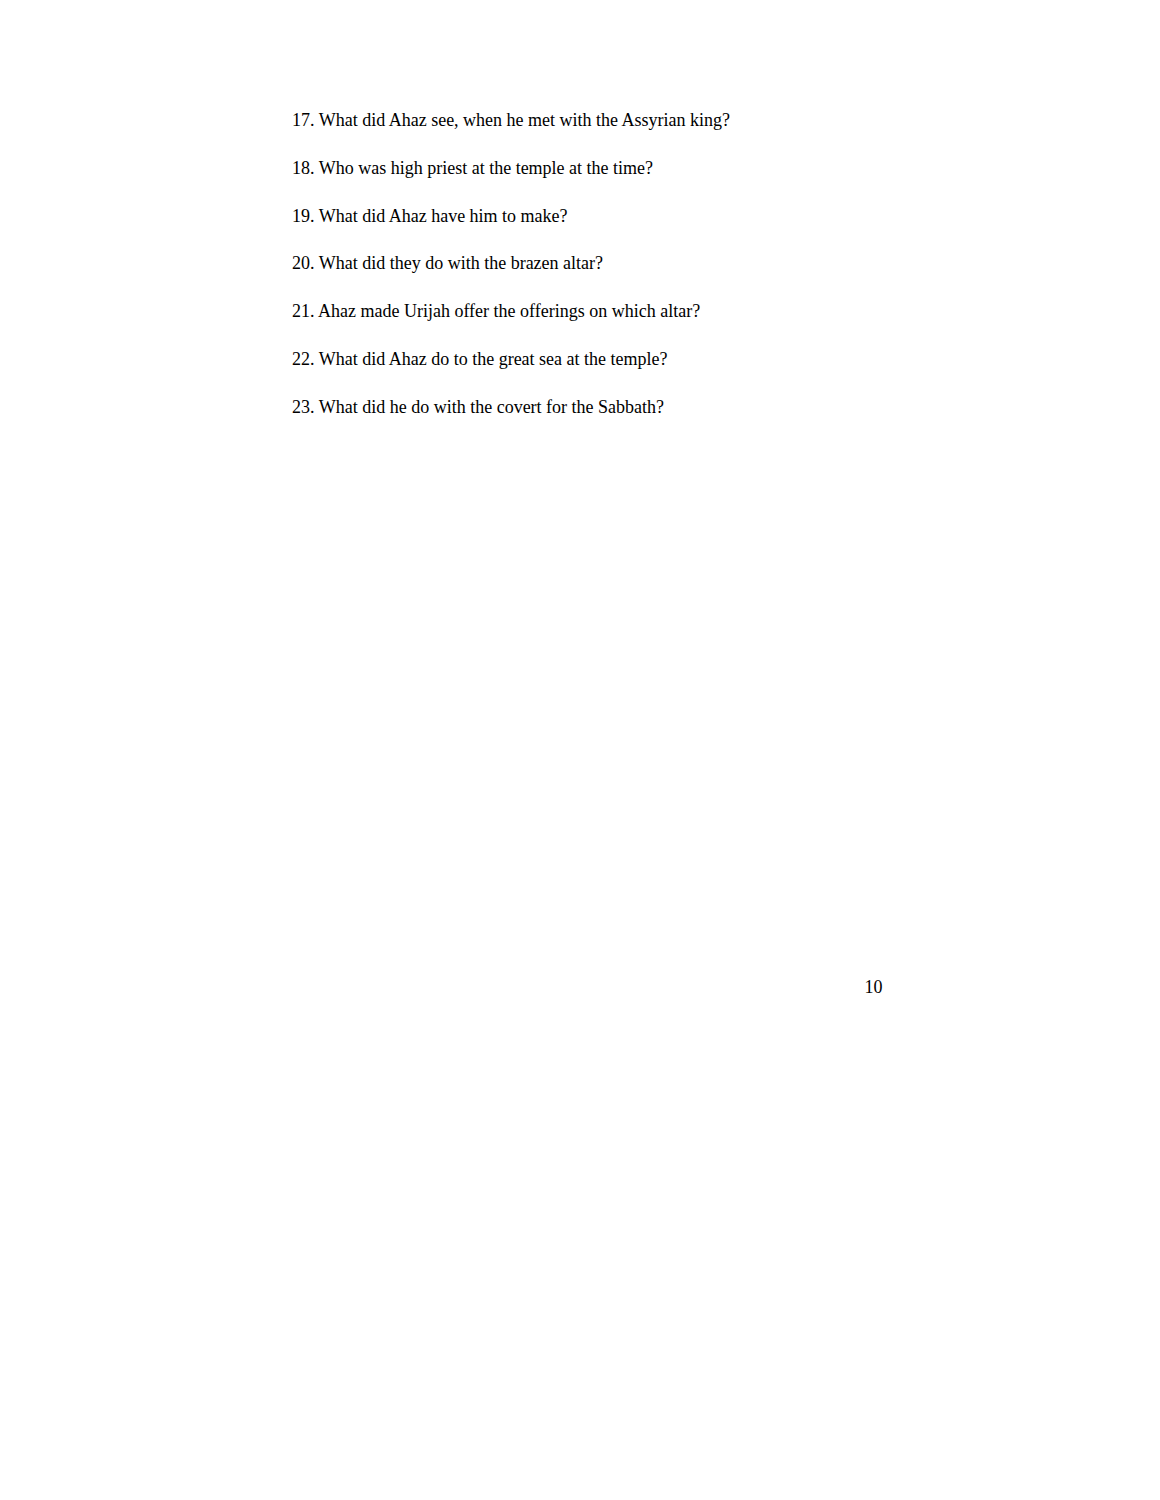17. What did Ahaz see, when he met with the Assyrian king?
18. Who was high priest at the temple at the time?
19. What did Ahaz have him to make?
20. What did they do with the brazen altar?
21. Ahaz made Urijah offer the offerings on which altar?
22. What did Ahaz do to the great sea at the temple?
23. What did he do with the covert for the Sabbath?
10